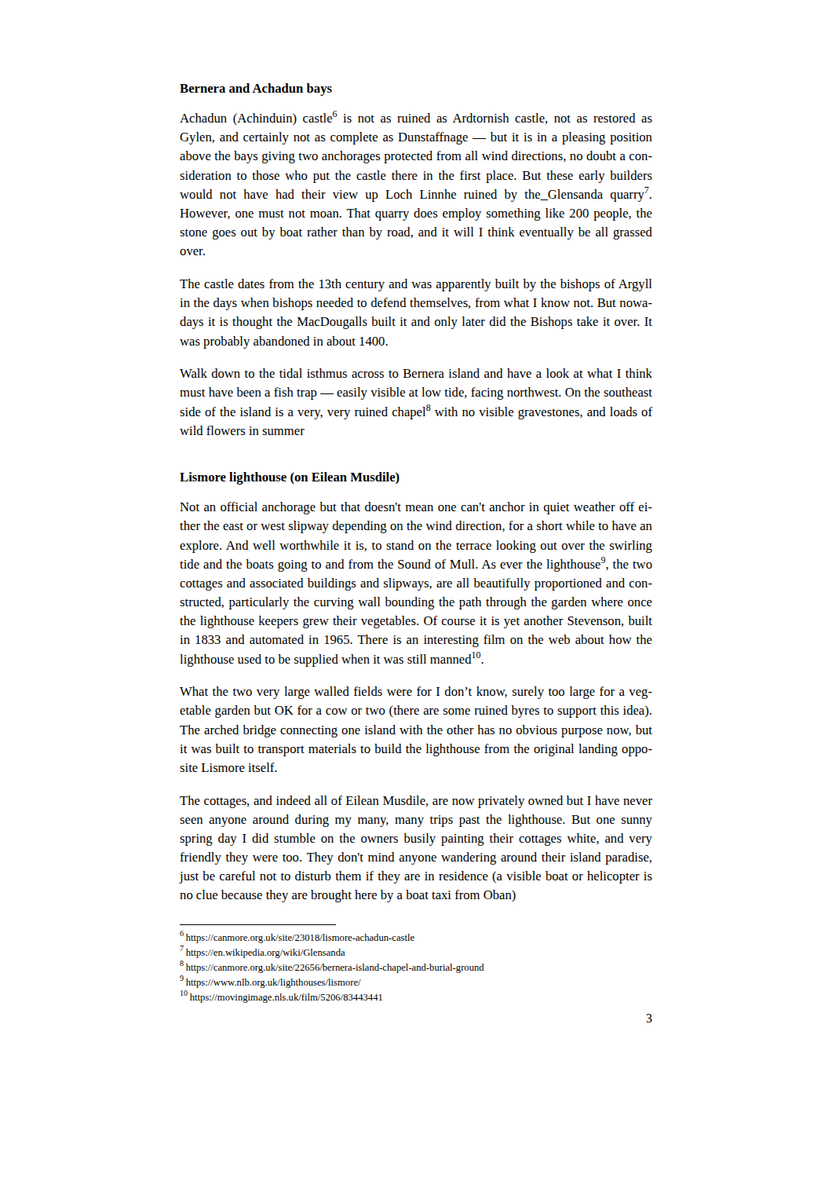Bernera and Achadun bays
Achadun (Achinduin) castle6 is not as ruined as Ardtornish castle, not as restored as Gylen, and certainly not as complete as Dunstaffnage — but it is in a pleasing position above the bays giving two anchorages protected from all wind directions, no doubt a consideration to those who put the castle there in the first place. But these early builders would not have had their view up Loch Linnhe ruined by the Glensanda quarry7. However, one must not moan. That quarry does employ something like 200 people, the stone goes out by boat rather than by road, and it will I think eventually be all grassed over.
The castle dates from the 13th century and was apparently built by the bishops of Argyll in the days when bishops needed to defend themselves, from what I know not. But nowadays it is thought the MacDougalls built it and only later did the Bishops take it over. It was probably abandoned in about 1400.
Walk down to the tidal isthmus across to Bernera island and have a look at what I think must have been a fish trap — easily visible at low tide, facing northwest. On the southeast side of the island is a very, very ruined chapel8 with no visible gravestones, and loads of wild flowers in summer
Lismore lighthouse (on Eilean Musdile)
Not an official anchorage but that doesn't mean one can't anchor in quiet weather off either the east or west slipway depending on the wind direction, for a short while to have an explore. And well worthwhile it is, to stand on the terrace looking out over the swirling tide and the boats going to and from the Sound of Mull. As ever the lighthouse9, the two cottages and associated buildings and slipways, are all beautifully proportioned and constructed, particularly the curving wall bounding the path through the garden where once the lighthouse keepers grew their vegetables. Of course it is yet another Stevenson, built in 1833 and automated in 1965. There is an interesting film on the web about how the lighthouse used to be supplied when it was still manned10.
What the two very large walled fields were for I don’t know, surely too large for a vegetable garden but OK for a cow or two (there are some ruined byres to support this idea). The arched bridge connecting one island with the other has no obvious purpose now, but it was built to transport materials to build the lighthouse from the original landing opposite Lismore itself.
The cottages, and indeed all of Eilean Musdile, are now privately owned but I have never seen anyone around during my many, many trips past the lighthouse. But one sunny spring day I did stumble on the owners busily painting their cottages white, and very friendly they were too. They don't mind anyone wandering around their island paradise, just be careful not to disturb them if they are in residence (a visible boat or helicopter is no clue because they are brought here by a boat taxi from Oban)
6https://canmore.org.uk/site/23018/lismore-achadun-castle
7https://en.wikipedia.org/wiki/Glensanda
8https://canmore.org.uk/site/22656/bernera-island-chapel-and-burial-ground
9https://www.nlb.org.uk/lighthouses/lismore/
10https://movingimage.nls.uk/film/5206/83443441
3